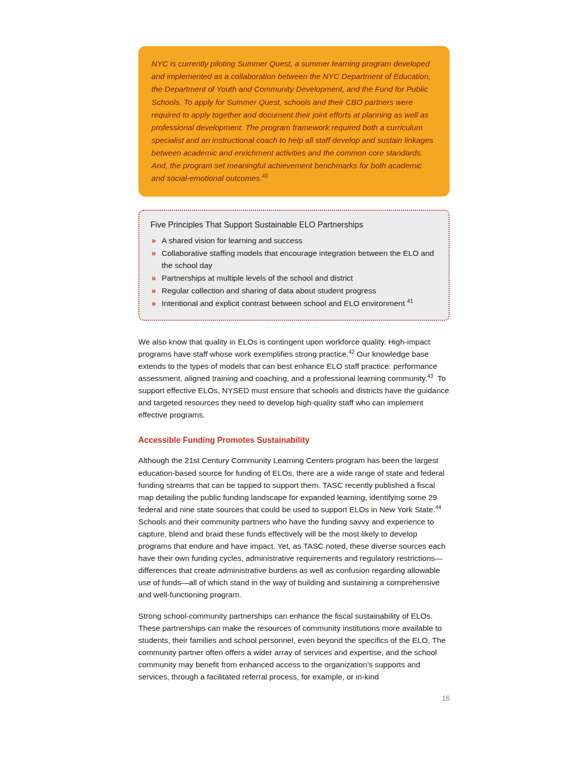NYC is currently piloting Summer Quest, a summer learning program developed and implemented as a collaboration between the NYC Department of Education, the Department of Youth and Community Development, and the Fund for Public Schools. To apply for Summer Quest, schools and their CBO partners were required to apply together and document their joint efforts at planning as well as professional development. The program framework required both a curriculum specialist and an instructional coach to help all staff develop and sustain linkages between academic and enrichment activities and the common core standards. And, the program set meaningful achievement benchmarks for both academic and social-emotional outcomes.40
Five Principles That Support Sustainable ELO Partnerships
A shared vision for learning and success
Collaborative staffing models that encourage integration between the ELO and the school day
Partnerships at multiple levels of the school and district
Regular collection and sharing of data about student progress
Intentional and explicit contrast between school and ELO environment 41
We also know that quality in ELOs is contingent upon workforce quality. High-impact programs have staff whose work exemplifies strong practice.42 Our knowledge base extends to the types of models that can best enhance ELO staff practice: performance assessment, aligned training and coaching, and a professional learning community.43 To support effective ELOs, NYSED must ensure that schools and districts have the guidance and targeted resources they need to develop high-quality staff who can implement effective programs.
Accessible Funding Promotes Sustainability
Although the 21st Century Community Learning Centers program has been the largest education-based source for funding of ELOs, there are a wide range of state and federal funding streams that can be tapped to support them. TASC recently published a fiscal map detailing the public funding landscape for expanded learning, identifying some 29 federal and nine state sources that could be used to support ELOs in New York State.44 Schools and their community partners who have the funding savvy and experience to capture, blend and braid these funds effectively will be the most likely to develop programs that endure and have impact. Yet, as TASC noted, these diverse sources each have their own funding cycles, administrative requirements and regulatory restrictions—differences that create administrative burdens as well as confusion regarding allowable use of funds—all of which stand in the way of building and sustaining a comprehensive and well-functioning program.
Strong school-community partnerships can enhance the fiscal sustainability of ELOs. These partnerships can make the resources of community institutions more available to students, their families and school personnel, even beyond the specifics of the ELO. The community partner often offers a wider array of services and expertise, and the school community may benefit from enhanced access to the organization’s supports and services, through a facilitated referral process, for example, or in-kind
16